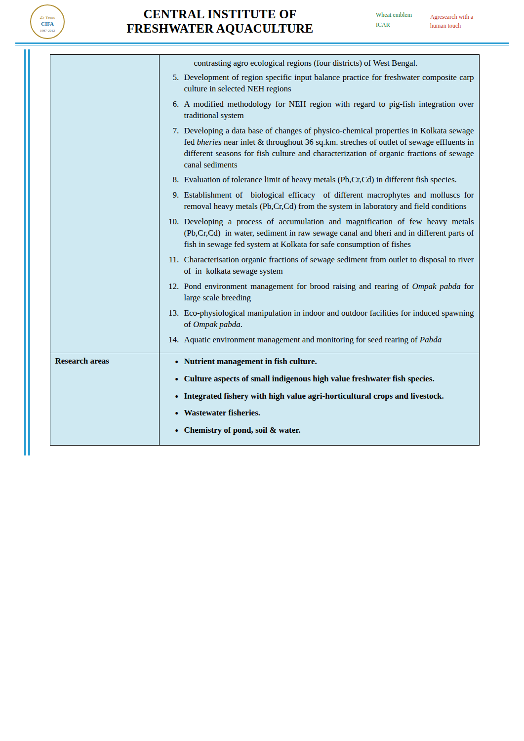CENTRAL INSTITUTE OF
FRESHWATER AQUACULTURE
| | contrasting agro ecological regions (four districts) of West Bengal. Development of region specific input balance practice for freshwater composite carp culture in selected NEH regions A modified methodology for NEH region with regard to pig-fish integration over traditional system Developing a data base of changes of physico-chemical properties in Kolkata sewage fed bheries near inlet & throughout 36 sq.km. streches of outlet of sewage effluents in different seasons for fish culture and characterization of organic fractions of sewage canal sediments Evaluation of tolerance limit of heavy metals (Pb,Cr,Cd) in different fish species. Establishment of biological efficacy of different macrophytes and molluscs for removal heavy metals (Pb,Cr,Cd) from the system in laboratory and field conditions Developing a process of accumulation and magnification of few heavy metals (Pb,Cr,Cd) in water, sediment in raw sewage canal and bheri and in different parts of fish in sewage fed system at Kolkata for safe consumption of fishes Characterisation organic fractions of sewage sediment from outlet to disposal to river of in kolkata sewage system Pond environment management for brood raising and rearing of Ompak pabda for large scale breeding Eco-physiological manipulation in indoor and outdoor facilities for induced spawning of Ompak pabda . Aquatic environment management and monitoring for seed rearing of Pabda |
| Research areas | Nutrient management in fish culture. Culture aspects of small indigenous high value freshwater fish species. Integrated fishery with high value agri-horticultural crops and livestock. Wastewater fisheries. Chemistry of pond, soil & water. |